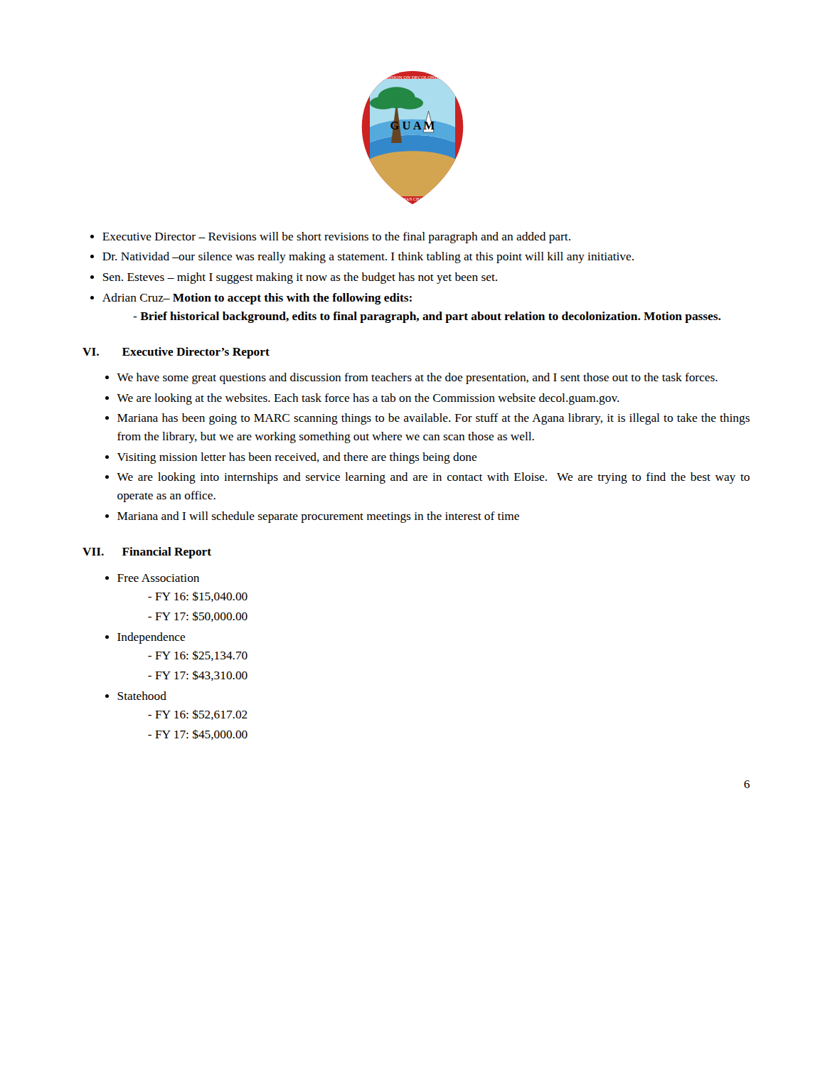Executive Director – Revisions will be short revisions to the final paragraph and an added part.
Dr. Natividad –our silence was really making a statement. I think tabling at this point will kill any initiative.
Sen. Esteves – might I suggest making it now as the budget has not yet been set.
Adrian Cruz– Motion to accept this with the following edits:
Brief historical background, edits to final paragraph, and part about relation to decolonization. Motion passes.
VI. Executive Director’s Report
We have some great questions and discussion from teachers at the doe presentation, and I sent those out to the task forces.
We are looking at the websites. Each task force has a tab on the Commission website decol.guam.gov.
Mariana has been going to MARC scanning things to be available. For stuff at the Agana library, it is illegal to take the things from the library, but we are working something out where we can scan those as well.
Visiting mission letter has been received, and there are things being done
We are looking into internships and service learning and are in contact with Eloise. We are trying to find the best way to operate as an office.
Mariana and I will schedule separate procurement meetings in the interest of time
VII. Financial Report
Free Association
FY 16: $15,040.00
FY 17: $50,000.00
Independence
FY 16: $25,134.70
FY 17: $43,310.00
Statehood
FY 16: $52,617.02
FY 17: $45,000.00
6